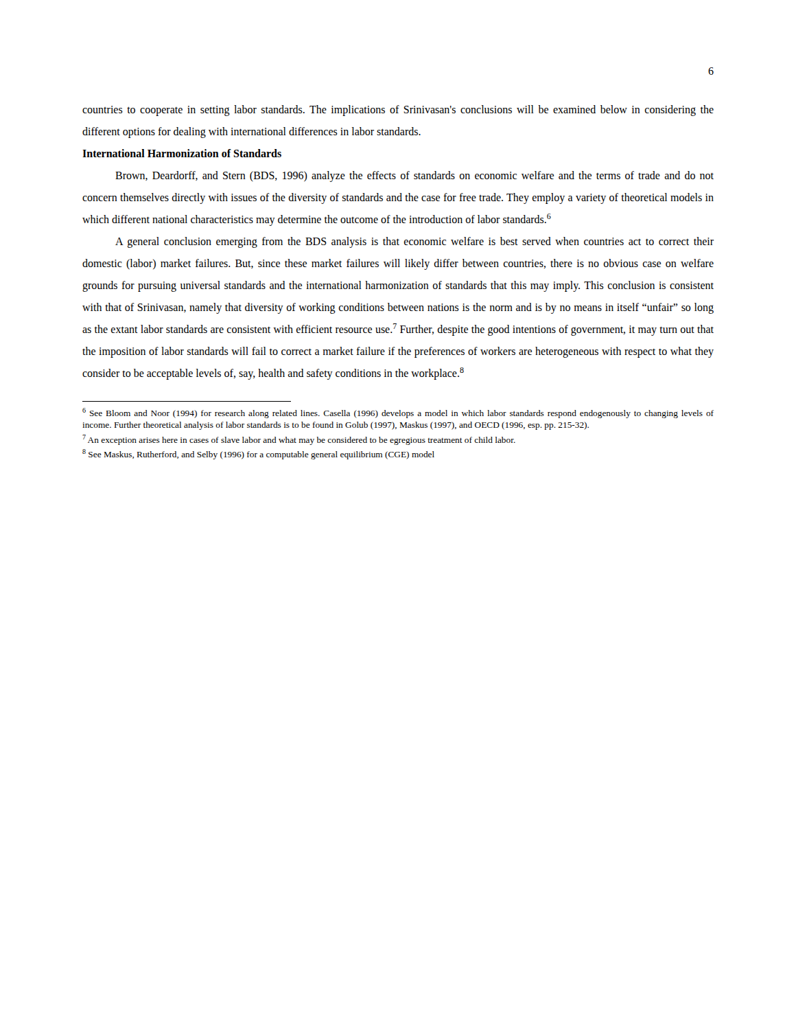6
countries to cooperate in setting labor standards. The implications of Srinivasan's conclusions will be examined below in considering the different options for dealing with international differences in labor standards.
International Harmonization of Standards
Brown, Deardorff, and Stern (BDS, 1996) analyze the effects of standards on economic welfare and the terms of trade and do not concern themselves directly with issues of the diversity of standards and the case for free trade. They employ a variety of theoretical models in which different national characteristics may determine the outcome of the introduction of labor standards.6
A general conclusion emerging from the BDS analysis is that economic welfare is best served when countries act to correct their domestic (labor) market failures. But, since these market failures will likely differ between countries, there is no obvious case on welfare grounds for pursuing universal standards and the international harmonization of standards that this may imply. This conclusion is consistent with that of Srinivasan, namely that diversity of working conditions between nations is the norm and is by no means in itself “unfair” so long as the extant labor standards are consistent with efficient resource use.7 Further, despite the good intentions of government, it may turn out that the imposition of labor standards will fail to correct a market failure if the preferences of workers are heterogeneous with respect to what they consider to be acceptable levels of, say, health and safety conditions in the workplace.8
6 See Bloom and Noor (1994) for research along related lines. Casella (1996) develops a model in which labor standards respond endogenously to changing levels of income. Further theoretical analysis of labor standards is to be found in Golub (1997), Maskus (1997), and OECD (1996, esp. pp. 215-32).
7 An exception arises here in cases of slave labor and what may be considered to be egregious treatment of child labor.
8 See Maskus, Rutherford, and Selby (1996) for a computable general equilibrium (CGE) model